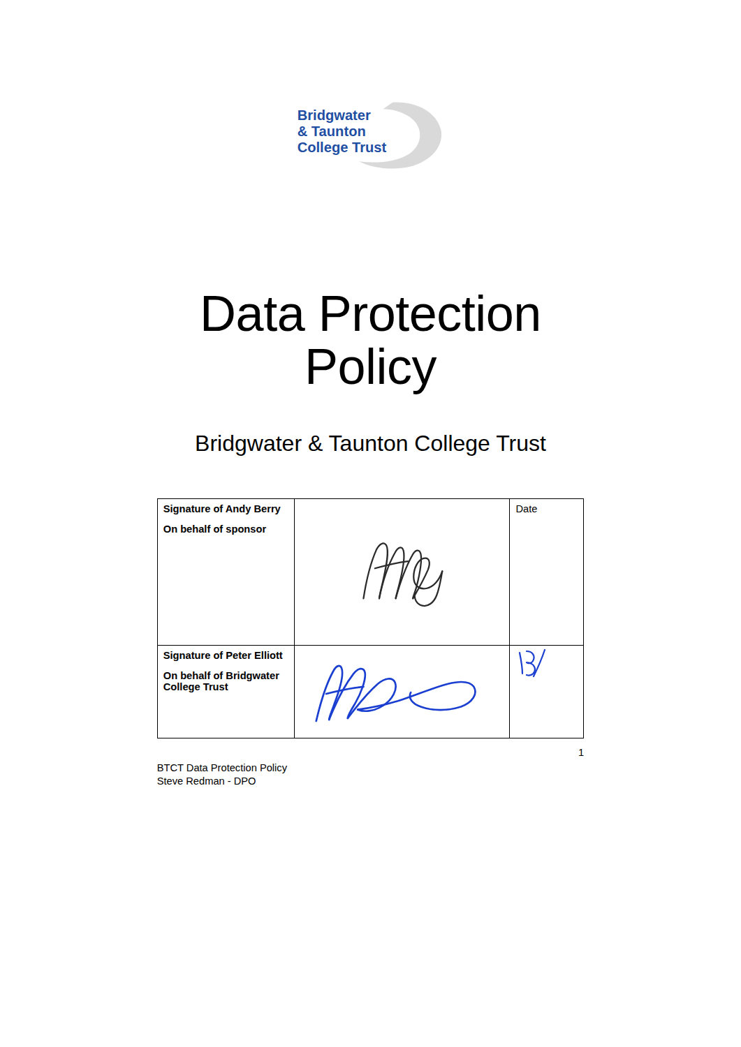Bridgwater & Taunton College Trust
Data Protection Policy
Bridgwater & Taunton College Trust
| Signature of Andy Berry On behalf of sponsor | | Date |
| Signature of Peter Elliott On behalf of Bridgwater College Trust | | |
1
BTCT Data Protection Policy Steve Redman - DPO